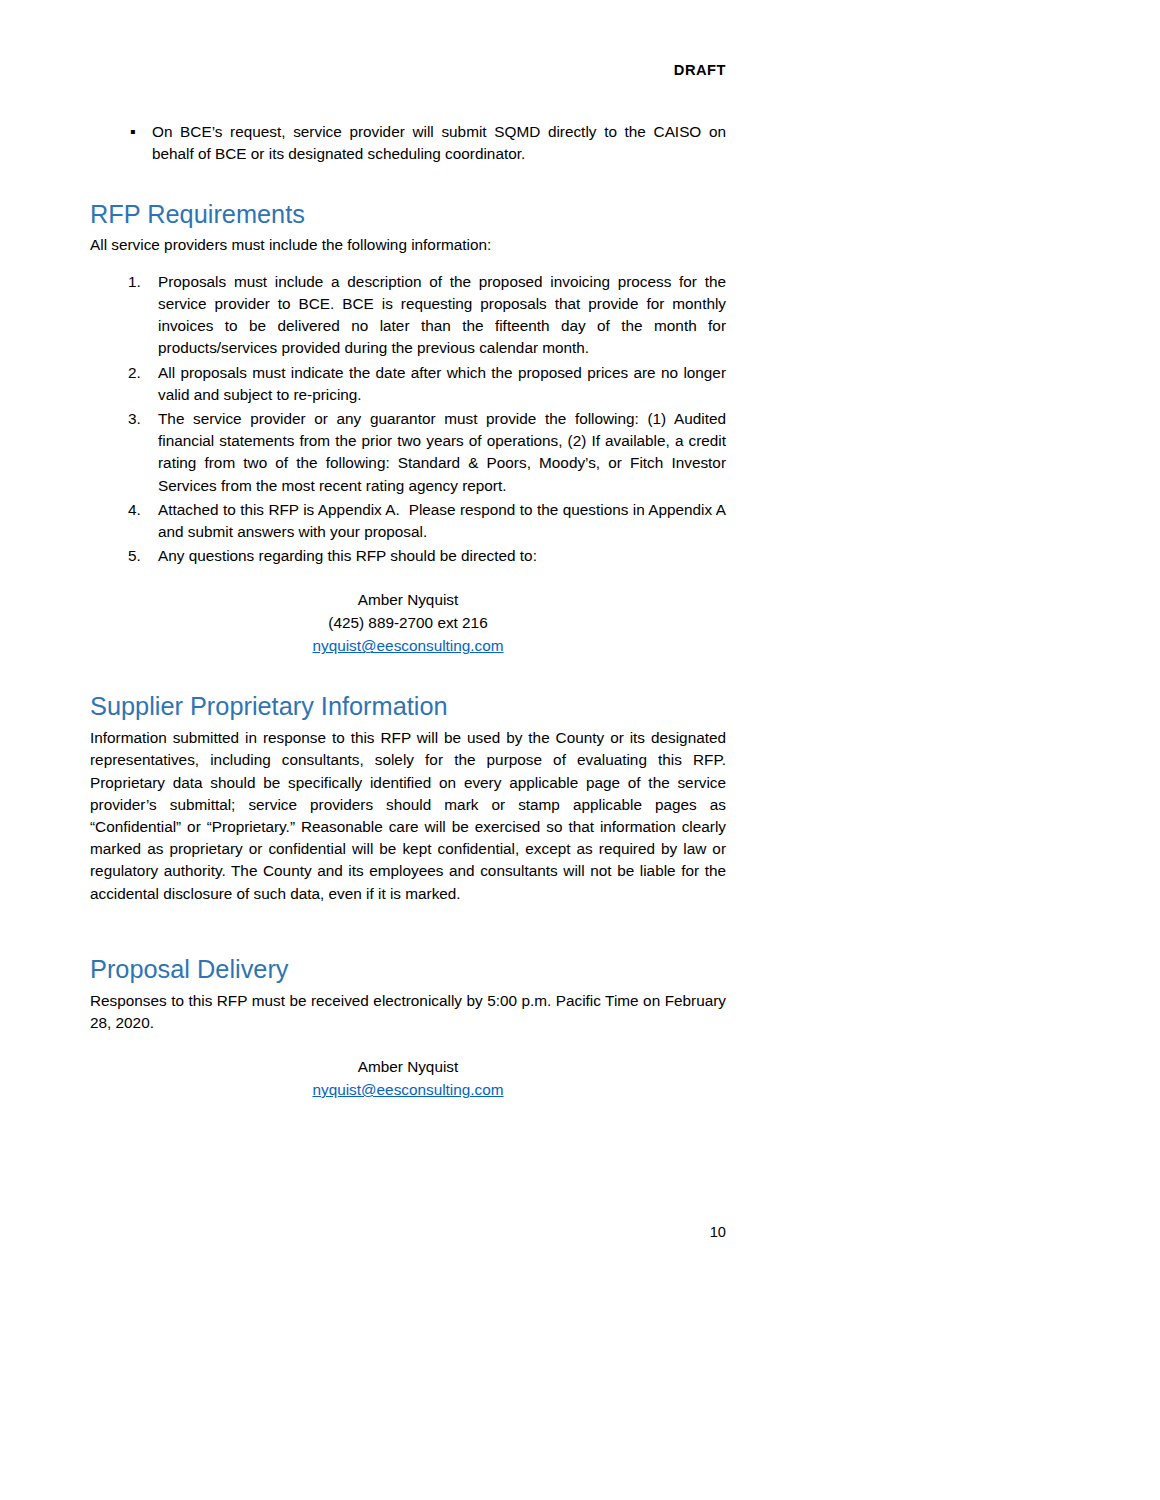DRAFT
On BCE’s request, service provider will submit SQMD directly to the CAISO on behalf of BCE or its designated scheduling coordinator.
RFP Requirements
All service providers must include the following information:
Proposals must include a description of the proposed invoicing process for the service provider to BCE. BCE is requesting proposals that provide for monthly invoices to be delivered no later than the fifteenth day of the month for products/services provided during the previous calendar month.
All proposals must indicate the date after which the proposed prices are no longer valid and subject to re-pricing.
The service provider or any guarantor must provide the following: (1) Audited financial statements from the prior two years of operations, (2) If available, a credit rating from two of the following: Standard & Poors, Moody’s, or Fitch Investor Services from the most recent rating agency report.
Attached to this RFP is Appendix A. Please respond to the questions in Appendix A and submit answers with your proposal.
Any questions regarding this RFP should be directed to:
Amber Nyquist
(425) 889-2700 ext 216
nyquist@eesconsulting.com
Supplier Proprietary Information
Information submitted in response to this RFP will be used by the County or its designated representatives, including consultants, solely for the purpose of evaluating this RFP. Proprietary data should be specifically identified on every applicable page of the service provider’s submittal; service providers should mark or stamp applicable pages as “Confidential” or “Proprietary.” Reasonable care will be exercised so that information clearly marked as proprietary or confidential will be kept confidential, except as required by law or regulatory authority. The County and its employees and consultants will not be liable for the accidental disclosure of such data, even if it is marked.
Proposal Delivery
Responses to this RFP must be received electronically by 5:00 p.m. Pacific Time on February 28, 2020.
Amber Nyquist
nyquist@eesconsulting.com
10